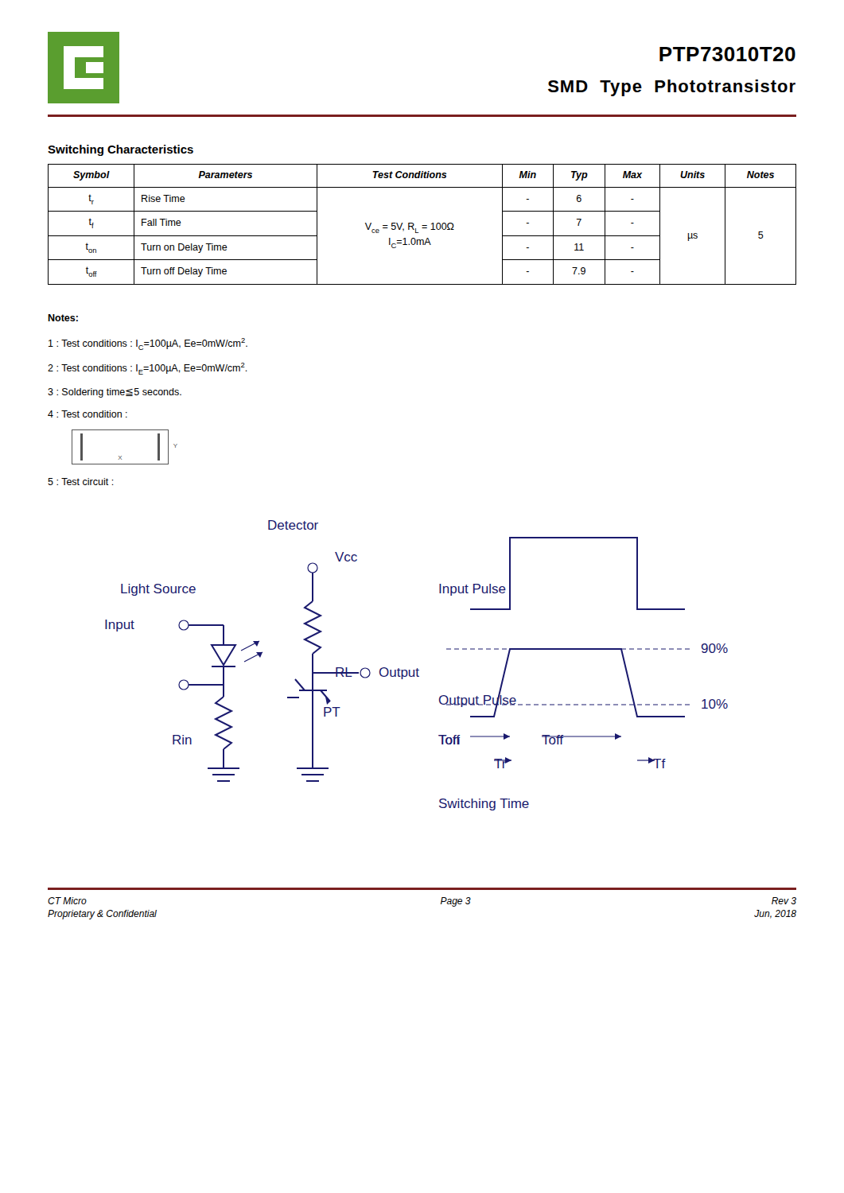PTP73010T20
SMD Type Phototransistor
Switching Characteristics
| Symbol | Parameters | Test Conditions | Min | Typ | Max | Units | Notes |
| --- | --- | --- | --- | --- | --- | --- | --- |
| t r | Rise Time | V ce = 5V, R L = 100Ω I C =1.0mA | - | 6 | - | µs | 5 |
| t f | Fall Time | - | 7 | - |
| t on | Turn on Delay Time | - | 11 | - |
| t off | Turn off Delay Time | - | 7.9 | - |
Notes:
1 : Test conditions : IC=100µA, Ee=0mW/cm2.
2 : Test conditions : IE=100µA, Ee=0mW/cm2.
3 : Soldering time≦5 seconds.
4 : Test condition :
Y
X
5 : Test circuit :
Detector Light Source Vcc Input RL Output PT Rin Input Pulse Output Pulse 90% 10% Toff Toff Tr Tf Switching Time Ton
CT Micro
Proprietary & Confidential
Page 3
Rev 3
Jun, 2018